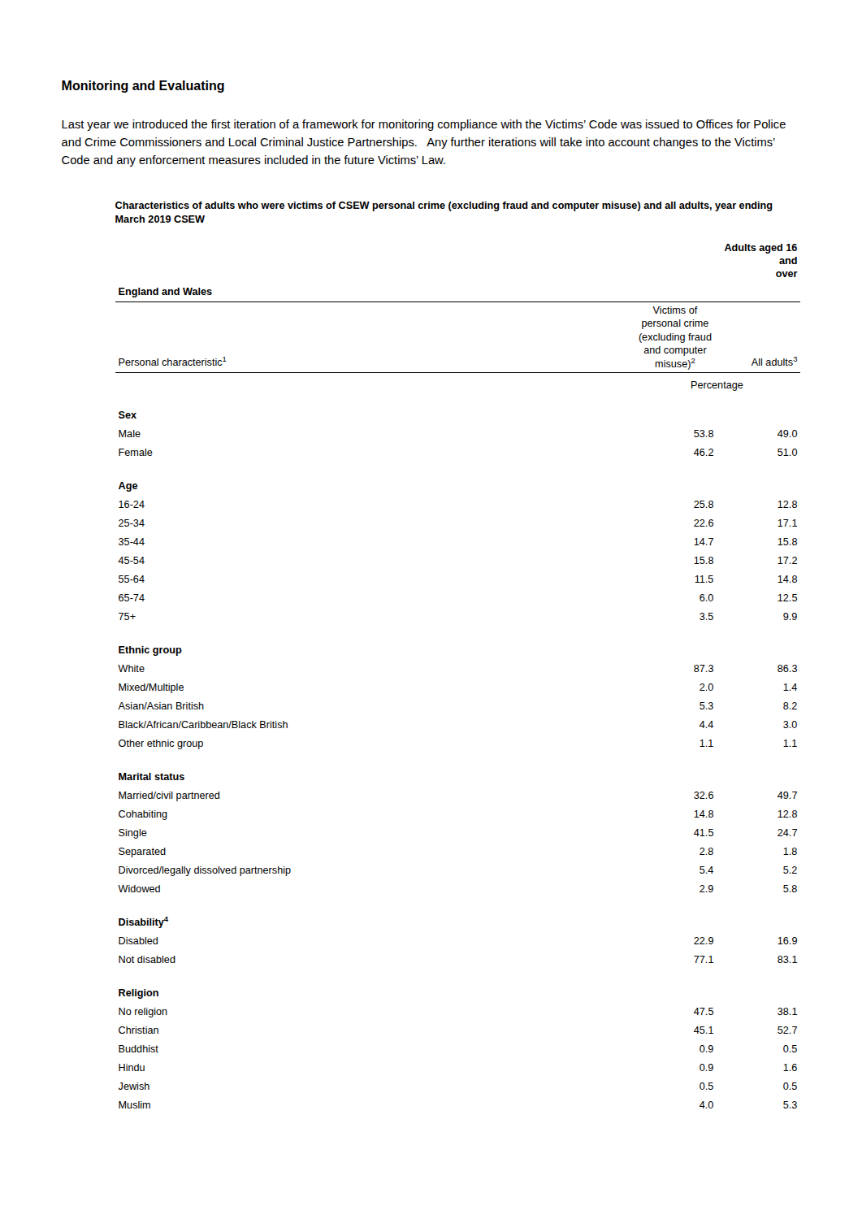Monitoring and Evaluating
Last year we introduced the first iteration of a framework for monitoring compliance with the Victims’ Code was issued to Offices for Police and Crime Commissioners and Local Criminal Justice Partnerships. Any further iterations will take into account changes to the Victims’ Code and any enforcement measures included in the future Victims’ Law.
Characteristics of adults who were victims of CSEW personal crime (excluding fraud and computer misuse) and all adults, year ending March 2019 CSEW
| | | Adults aged 16 and over |
| England and Wales | | |
| Personal characteristic 1 | Victims of personal crime (excluding fraud and computer misuse) 2 | All adults 3 |
| | Percentage |
| Sex | | |
| Male | 53.8 | 49.0 |
| Female | 46.2 | 51.0 |
| Age | | |
| 16-24 | 25.8 | 12.8 |
| 25-34 | 22.6 | 17.1 |
| 35-44 | 14.7 | 15.8 |
| 45-54 | 15.8 | 17.2 |
| 55-64 | 11.5 | 14.8 |
| 65-74 | 6.0 | 12.5 |
| 75+ | 3.5 | 9.9 |
| Ethnic group | | |
| White | 87.3 | 86.3 |
| Mixed/Multiple | 2.0 | 1.4 |
| Asian/Asian British | 5.3 | 8.2 |
| Black/African/Caribbean/Black British | 4.4 | 3.0 |
| Other ethnic group | 1.1 | 1.1 |
| Marital status | | |
| Married/civil partnered | 32.6 | 49.7 |
| Cohabiting | 14.8 | 12.8 |
| Single | 41.5 | 24.7 |
| Separated | 2.8 | 1.8 |
| Divorced/legally dissolved partnership | 5.4 | 5.2 |
| Widowed | 2.9 | 5.8 |
| Disability 4 | | |
| Disabled | 22.9 | 16.9 |
| Not disabled | 77.1 | 83.1 |
| Religion | | |
| No religion | 47.5 | 38.1 |
| Christian | 45.1 | 52.7 |
| Buddhist | 0.9 | 0.5 |
| Hindu | 0.9 | 1.6 |
| Jewish | 0.5 | 0.5 |
| Muslim | 4.0 | 5.3 |